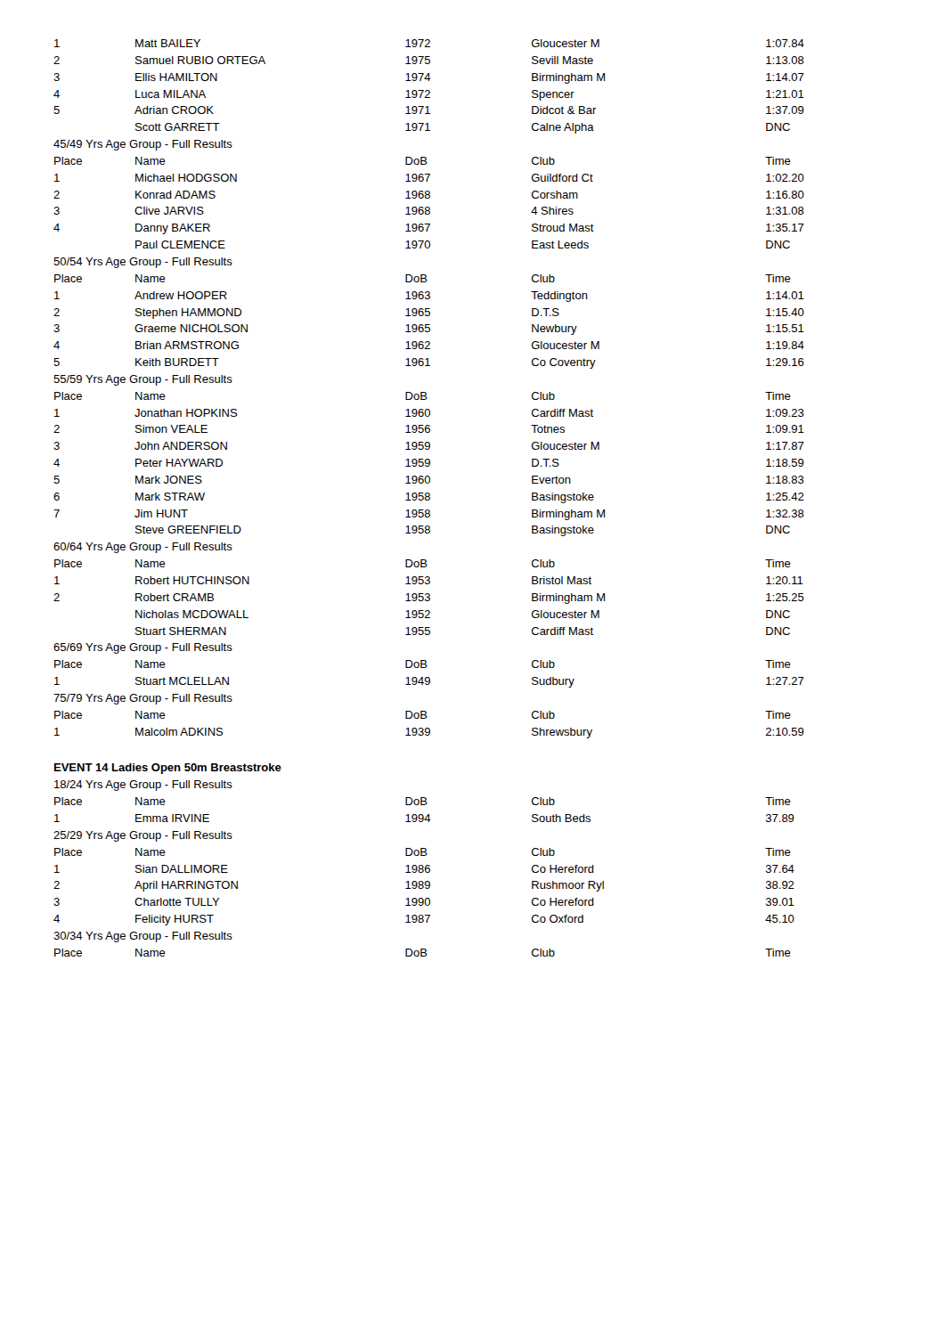| 1 | Matt BAILEY | 1972 | Gloucester M | 1:07.84 |
| 2 | Samuel RUBIO ORTEGA | 1975 | Sevill Maste | 1:13.08 |
| 3 | Ellis HAMILTON | 1974 | Birmingham M | 1:14.07 |
| 4 | Luca MILANA | 1972 | Spencer | 1:21.01 |
| 5 | Adrian CROOK | 1971 | Didcot & Bar | 1:37.09 |
| | Scott GARRETT | 1971 | Calne Alpha | DNC |
45/49 Yrs Age Group - Full Results
| Place | Name | DoB | Club | Time |
| 1 | Michael HODGSON | 1967 | Guildford Ct | 1:02.20 |
| 2 | Konrad ADAMS | 1968 | Corsham | 1:16.80 |
| 3 | Clive JARVIS | 1968 | 4 Shires | 1:31.08 |
| 4 | Danny BAKER | 1967 | Stroud Mast | 1:35.17 |
| | Paul CLEMENCE | 1970 | East Leeds | DNC |
50/54 Yrs Age Group - Full Results
| Place | Name | DoB | Club | Time |
| 1 | Andrew HOOPER | 1963 | Teddington | 1:14.01 |
| 2 | Stephen HAMMOND | 1965 | D.T.S | 1:15.40 |
| 3 | Graeme NICHOLSON | 1965 | Newbury | 1:15.51 |
| 4 | Brian ARMSTRONG | 1962 | Gloucester M | 1:19.84 |
| 5 | Keith BURDETT | 1961 | Co Coventry | 1:29.16 |
55/59 Yrs Age Group - Full Results
| Place | Name | DoB | Club | Time |
| 1 | Jonathan HOPKINS | 1960 | Cardiff Mast | 1:09.23 |
| 2 | Simon VEALE | 1956 | Totnes | 1:09.91 |
| 3 | John ANDERSON | 1959 | Gloucester M | 1:17.87 |
| 4 | Peter HAYWARD | 1959 | D.T.S | 1:18.59 |
| 5 | Mark JONES | 1960 | Everton | 1:18.83 |
| 6 | Mark STRAW | 1958 | Basingstoke | 1:25.42 |
| 7 | Jim HUNT | 1958 | Birmingham M | 1:32.38 |
| | Steve GREENFIELD | 1958 | Basingstoke | DNC |
60/64 Yrs Age Group - Full Results
| Place | Name | DoB | Club | Time |
| 1 | Robert HUTCHINSON | 1953 | Bristol Mast | 1:20.11 |
| 2 | Robert CRAMB | 1953 | Birmingham M | 1:25.25 |
| | Nicholas MCDOWALL | 1952 | Gloucester M | DNC |
| | Stuart SHERMAN | 1955 | Cardiff Mast | DNC |
65/69 Yrs Age Group - Full Results
| Place | Name | DoB | Club | Time |
| 1 | Stuart MCLELLAN | 1949 | Sudbury | 1:27.27 |
75/79 Yrs Age Group - Full Results
| Place | Name | DoB | Club | Time |
| 1 | Malcolm ADKINS | 1939 | Shrewsbury | 2:10.59 |
EVENT 14 Ladies Open 50m Breaststroke
18/24 Yrs Age Group - Full Results
| Place | Name | DoB | Club | Time |
| 1 | Emma IRVINE | 1994 | South Beds | 37.89 |
25/29 Yrs Age Group - Full Results
| Place | Name | DoB | Club | Time |
| 1 | Sian DALLIMORE | 1986 | Co Hereford | 37.64 |
| 2 | April HARRINGTON | 1989 | Rushmoor Ryl | 38.92 |
| 3 | Charlotte TULLY | 1990 | Co Hereford | 39.01 |
| 4 | Felicity HURST | 1987 | Co Oxford | 45.10 |
30/34 Yrs Age Group - Full Results
| Place | Name | DoB | Club | Time |